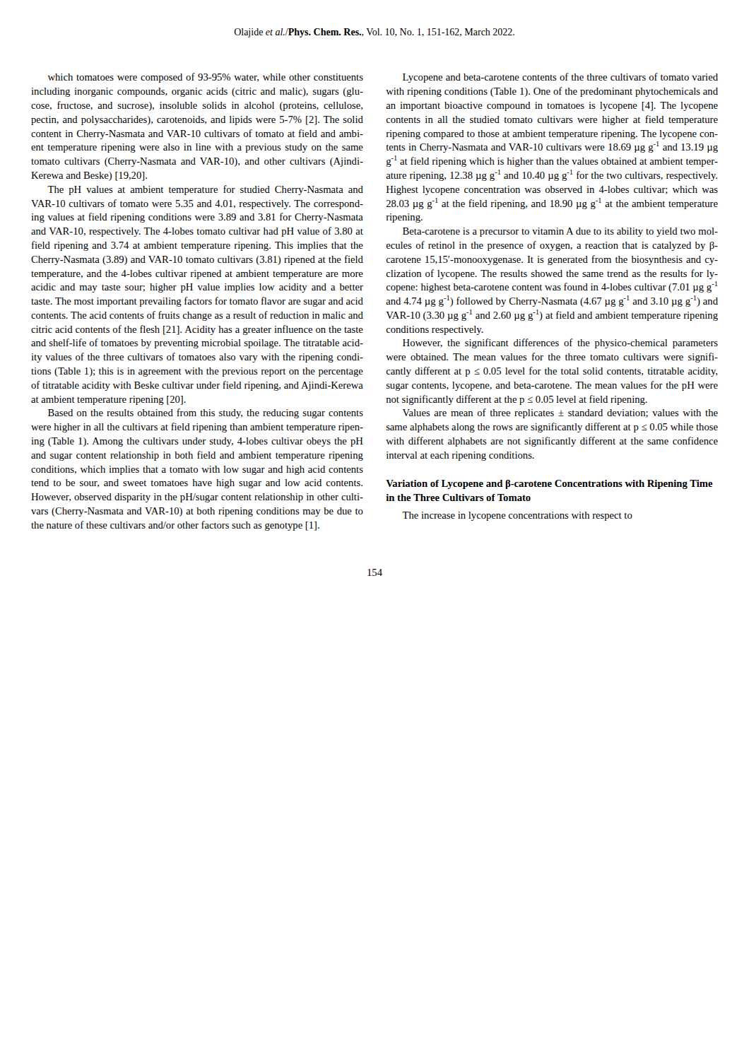Olajide et al./Phys. Chem. Res., Vol. 10, No. 1, 151-162, March 2022.
which tomatoes were composed of 93-95% water, while other constituents including inorganic compounds, organic acids (citric and malic), sugars (glucose, fructose, and sucrose), insoluble solids in alcohol (proteins, cellulose, pectin, and polysaccharides), carotenoids, and lipids were 5-7% [2]. The solid content in Cherry-Nasmata and VAR-10 cultivars of tomato at field and ambient temperature ripening were also in line with a previous study on the same tomato cultivars (Cherry-Nasmata and VAR-10), and other cultivars (Ajindi-Kerewa and Beske) [19,20].
The pH values at ambient temperature for studied Cherry-Nasmata and VAR-10 cultivars of tomato were 5.35 and 4.01, respectively. The corresponding values at field ripening conditions were 3.89 and 3.81 for Cherry-Nasmata and VAR-10, respectively. The 4-lobes tomato cultivar had pH value of 3.80 at field ripening and 3.74 at ambient temperature ripening. This implies that the Cherry-Nasmata (3.89) and VAR-10 tomato cultivars (3.81) ripened at the field temperature, and the 4-lobes cultivar ripened at ambient temperature are more acidic and may taste sour; higher pH value implies low acidity and a better taste. The most important prevailing factors for tomato flavor are sugar and acid contents. The acid contents of fruits change as a result of reduction in malic and citric acid contents of the flesh [21]. Acidity has a greater influence on the taste and shelf-life of tomatoes by preventing microbial spoilage. The titratable acidity values of the three cultivars of tomatoes also vary with the ripening conditions (Table 1); this is in agreement with the previous report on the percentage of titratable acidity with Beske cultivar under field ripening, and Ajindi-Kerewa at ambient temperature ripening [20].
Based on the results obtained from this study, the reducing sugar contents were higher in all the cultivars at field ripening than ambient temperature ripening (Table 1). Among the cultivars under study, 4-lobes cultivar obeys the pH and sugar content relationship in both field and ambient temperature ripening conditions, which implies that a tomato with low sugar and high acid contents tend to be sour, and sweet tomatoes have high sugar and low acid contents. However, observed disparity in the pH/sugar content relationship in other cultivars (Cherry-Nasmata and VAR-10) at both ripening conditions may be due to the nature of these cultivars and/or other factors such as genotype [1].
Lycopene and beta-carotene contents of the three cultivars of tomato varied with ripening conditions (Table 1). One of the predominant phytochemicals and an important bioactive compound in tomatoes is lycopene [4]. The lycopene contents in all the studied tomato cultivars were higher at field temperature ripening compared to those at ambient temperature ripening. The lycopene contents in Cherry-Nasmata and VAR-10 cultivars were 18.69 µg g-1 and 13.19 µg g-1 at field ripening which is higher than the values obtained at ambient temperature ripening, 12.38 µg g-1 and 10.40 µg g-1 for the two cultivars, respectively. Highest lycopene concentration was observed in 4-lobes cultivar; which was 28.03 µg g-1 at the field ripening, and 18.90 µg g-1 at the ambient temperature ripening.
Beta-carotene is a precursor to vitamin A due to its ability to yield two molecules of retinol in the presence of oxygen, a reaction that is catalyzed by β-carotene 15,15′-monooxygenase. It is generated from the biosynthesis and cyclization of lycopene. The results showed the same trend as the results for lycopene: highest beta-carotene content was found in 4-lobes cultivar (7.01 µg g-1 and 4.74 µg g-1) followed by Cherry-Nasmata (4.67 µg g-1 and 3.10 µg g-1) and VAR-10 (3.30 µg g-1 and 2.60 µg g-1) at field and ambient temperature ripening conditions respectively.
However, the significant differences of the physico-chemical parameters were obtained. The mean values for the three tomato cultivars were significantly different at p ≤ 0.05 level for the total solid contents, titratable acidity, sugar contents, lycopene, and beta-carotene. The mean values for the pH were not significantly different at the p ≤ 0.05 level at field ripening.
Values are mean of three replicates ± standard deviation; values with the same alphabets along the rows are significantly different at p ≤ 0.05 while those with different alphabets are not significantly different at the same confidence interval at each ripening conditions.
Variation of Lycopene and β-carotene Concentrations with Ripening Time in the Three Cultivars of Tomato
The increase in lycopene concentrations with respect to
154